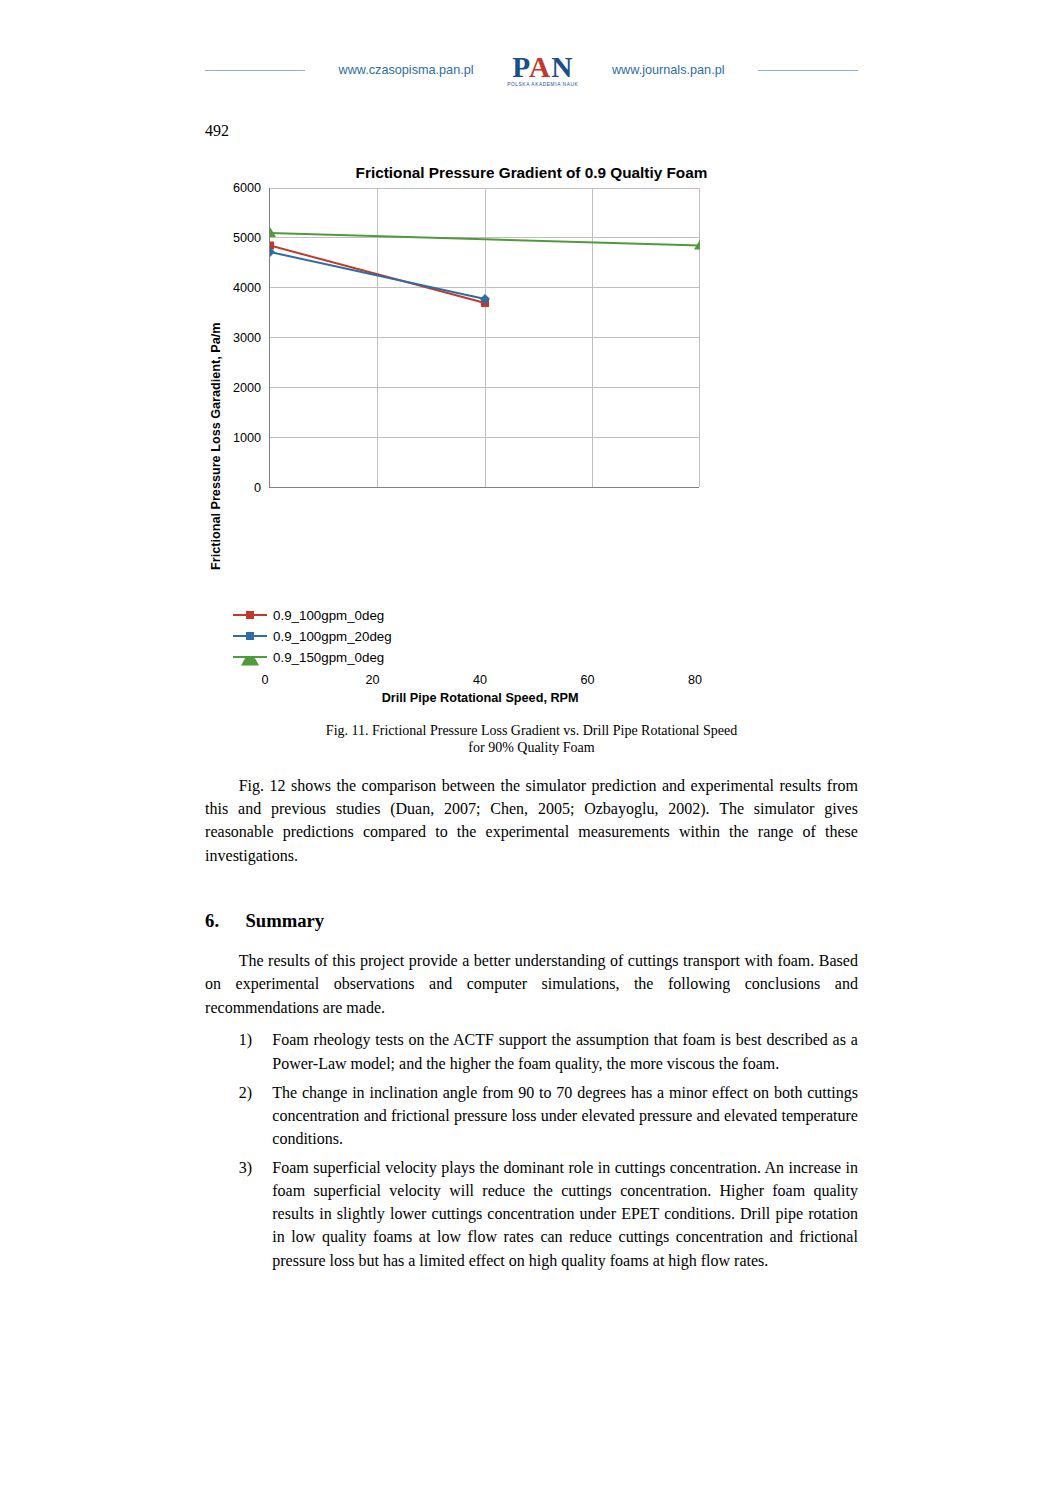www.czasopisma.pan.pl
PAN
POLSKA AKADEMIA NAUK
www.journals.pan.pl
492
Frictional Pressure Gradient of 0.9 Qualtiy Foam
Frictional Pressure Loss Garadient, Pa/m
6000 5000 4000 3000 2000 1000 0
0.9_100gpm_0deg
0.9_100gpm_20deg
0.9_150gpm_0deg
0 20 40 60 80
Drill Pipe Rotational Speed, RPM
Fig. 11. Frictional Pressure Loss Gradient vs. Drill Pipe Rotational Speed
for 90% Quality Foam
Fig. 12 shows the comparison between the simulator prediction and experimental results from this and previous studies (Duan, 2007; Chen, 2005; Ozbayoglu, 2002). The simulator gives reasonable predictions compared to the experimental measurements within the range of these investigations.
6. Summary
The results of this project provide a better understanding of cuttings transport with foam. Based on experimental observations and computer simulations, the following conclusions and recommendations are made.
Foam rheology tests on the ACTF support the assumption that foam is best described as a Power-Law model; and the higher the foam quality, the more viscous the foam.
The change in inclination angle from 90 to 70 degrees has a minor effect on both cuttings concentration and frictional pressure loss under elevated pressure and elevated temperature conditions.
Foam superficial velocity plays the dominant role in cuttings concentration. An increase in foam superficial velocity will reduce the cuttings concentration. Higher foam quality results in slightly lower cuttings concentration under EPET conditions. Drill pipe rotation in low quality foams at low flow rates can reduce cuttings concentration and frictional pressure loss but has a limited effect on high quality foams at high flow rates.